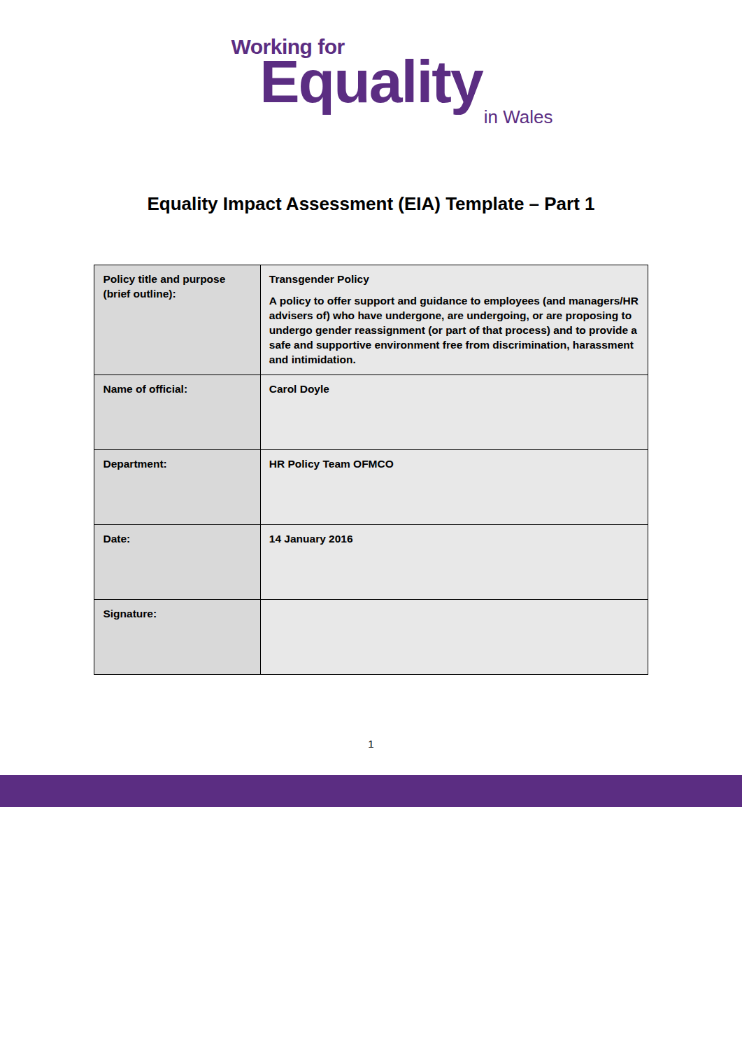Working for
Equality
in Wales
Equality Impact Assessment (EIA) Template – Part 1
| Policy title and purpose (brief outline): | Transgender Policy A policy to offer support and guidance to employees (and managers/HR advisers of) who have undergone, are undergoing, or are proposing to undergo gender reassignment (or part of that process) and to provide a safe and supportive environment free from discrimination, harassment and intimidation. |
| Name of official: | Carol Doyle |
| Department: | HR Policy Team OFMCO |
| Date: | 14 January 2016 |
| Signature: | |
1